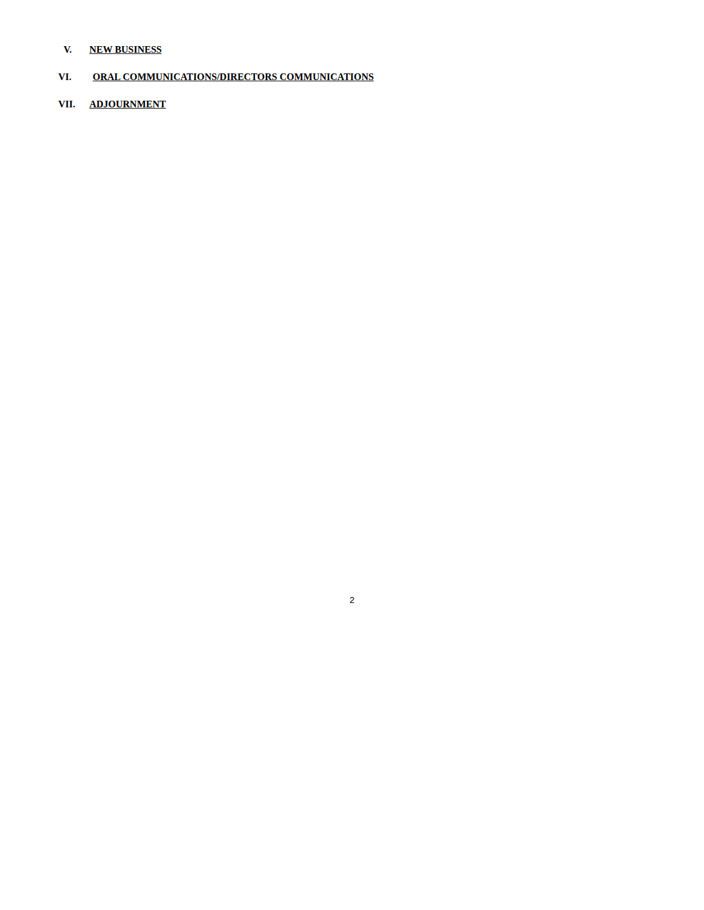V. NEW BUSINESS
VI. ORAL COMMUNICATIONS/DIRECTORS COMMUNICATIONS
VII. ADJOURNMENT
2